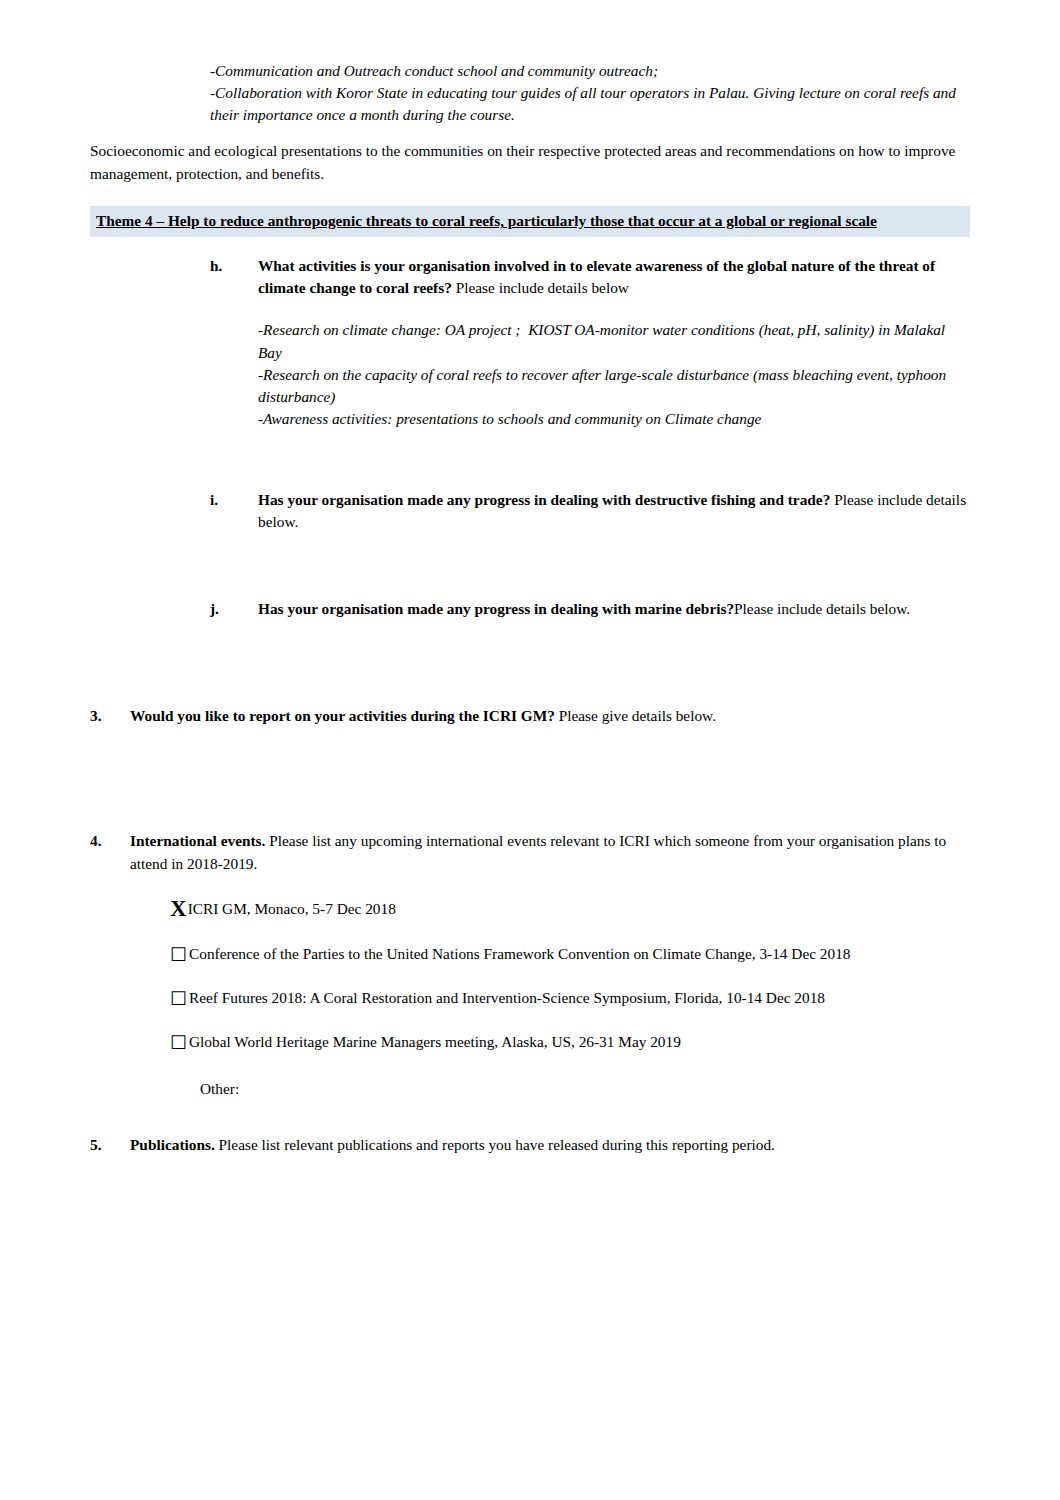-Communication and Outreach conduct school and community outreach;
-Collaboration with Koror State in educating tour guides of all tour operators in Palau. Giving lecture on coral reefs and their importance once a month during the course.
Socioeconomic and ecological presentations to the communities on their respective protected areas and recommendations on how to improve management, protection, and benefits.
Theme 4 – Help to reduce anthropogenic threats to coral reefs, particularly those that occur at a global or regional scale
h. What activities is your organisation involved in to elevate awareness of the global nature of the threat of climate change to coral reefs? Please include details below
-Research on climate change: OA project ; KIOST OA-monitor water conditions (heat, pH, salinity) in Malakal Bay
-Research on the capacity of coral reefs to recover after large-scale disturbance (mass bleaching event, typhoon disturbance)
-Awareness activities: presentations to schools and community on Climate change
i. Has your organisation made any progress in dealing with destructive fishing and trade? Please include details below.
j. Has your organisation made any progress in dealing with marine debris?Please include details below.
3. Would you like to report on your activities during the ICRI GM? Please give details below.
4. International events. Please list any upcoming international events relevant to ICRI which someone from your organisation plans to attend in 2018-2019.
XICRI GM, Monaco, 5-7 Dec 2018
☐Conference of the Parties to the United Nations Framework Convention on Climate Change, 3-14 Dec 2018
☐Reef Futures 2018: A Coral Restoration and Intervention-Science Symposium, Florida, 10-14 Dec 2018
☐Global World Heritage Marine Managers meeting, Alaska, US, 26-31 May 2019
Other:
5. Publications. Please list relevant publications and reports you have released during this reporting period.